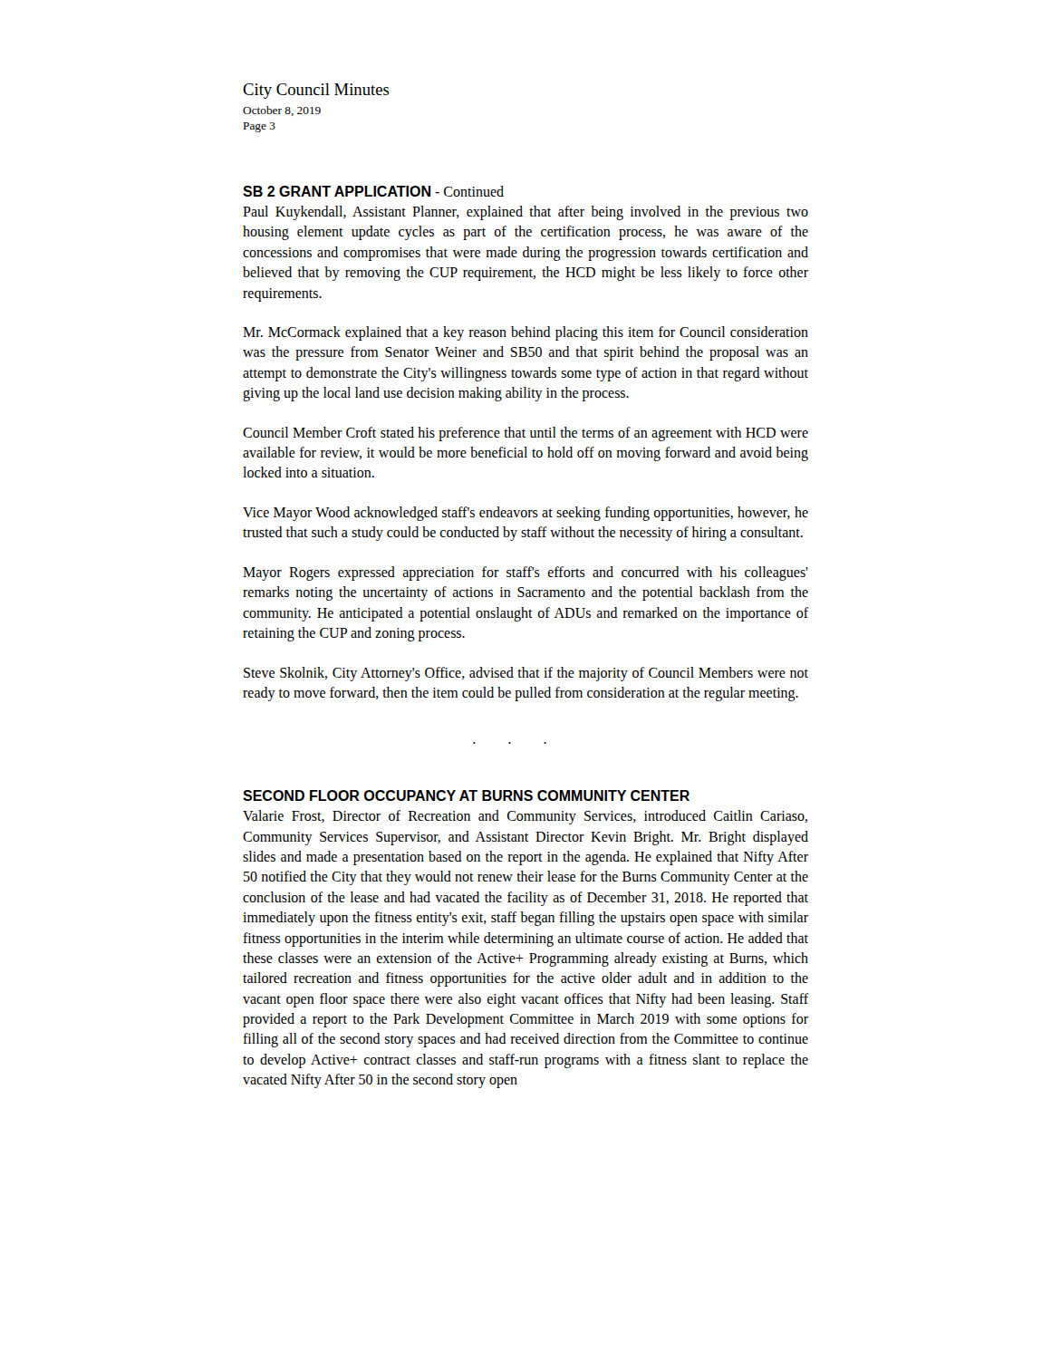City Council Minutes
October 8, 2019
Page 3
SB 2 GRANT APPLICATION
- Continued
Paul Kuykendall, Assistant Planner, explained that after being involved in the previous two housing element update cycles as part of the certification process, he was aware of the concessions and compromises that were made during the progression towards certification and believed that by removing the CUP requirement, the HCD might be less likely to force other requirements.
Mr. McCormack explained that a key reason behind placing this item for Council consideration was the pressure from Senator Weiner and SB50 and that spirit behind the proposal was an attempt to demonstrate the City's willingness towards some type of action in that regard without giving up the local land use decision making ability in the process.
Council Member Croft stated his preference that until the terms of an agreement with HCD were available for review, it would be more beneficial to hold off on moving forward and avoid being locked into a situation.
Vice Mayor Wood acknowledged staff's endeavors at seeking funding opportunities, however, he trusted that such a study could be conducted by staff without the necessity of hiring a consultant.
Mayor Rogers expressed appreciation for staff's efforts and concurred with his colleagues' remarks noting the uncertainty of actions in Sacramento and the potential backlash from the community. He anticipated a potential onslaught of ADUs and remarked on the importance of retaining the CUP and zoning process.
Steve Skolnik, City Attorney's Office, advised that if the majority of Council Members were not ready to move forward, then the item could be pulled from consideration at the regular meeting.
...
SECOND FLOOR OCCUPANCY AT BURNS COMMUNITY CENTER
Valarie Frost, Director of Recreation and Community Services, introduced Caitlin Cariaso, Community Services Supervisor, and Assistant Director Kevin Bright. Mr. Bright displayed slides and made a presentation based on the report in the agenda. He explained that Nifty After 50 notified the City that they would not renew their lease for the Burns Community Center at the conclusion of the lease and had vacated the facility as of December 31, 2018. He reported that immediately upon the fitness entity's exit, staff began filling the upstairs open space with similar fitness opportunities in the interim while determining an ultimate course of action. He added that these classes were an extension of the Active+ Programming already existing at Burns, which tailored recreation and fitness opportunities for the active older adult and in addition to the vacant open floor space there were also eight vacant offices that Nifty had been leasing. Staff provided a report to the Park Development Committee in March 2019 with some options for filling all of the second story spaces and had received direction from the Committee to continue to develop Active+ contract classes and staff-run programs with a fitness slant to replace the vacated Nifty After 50 in the second story open